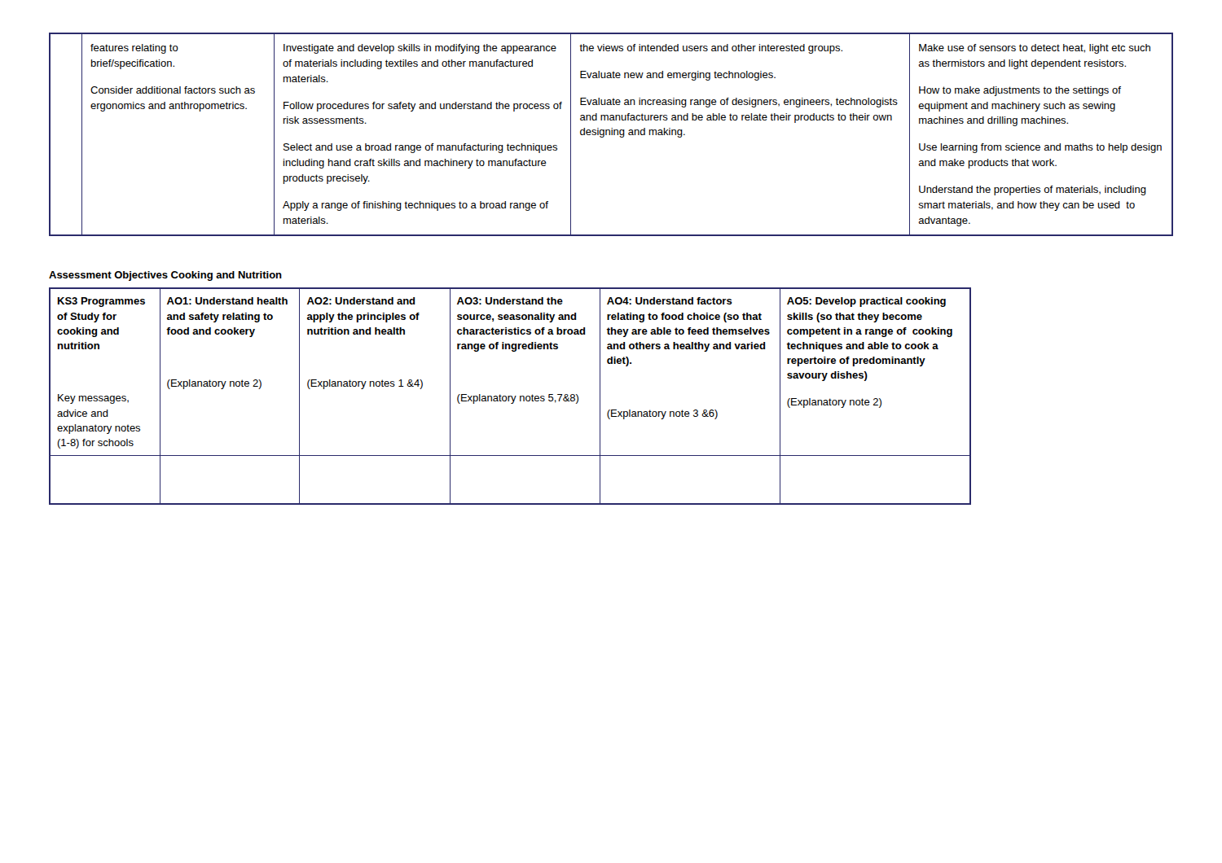| | features relating to brief/specification. Consider additional factors such as ergonomics and anthropometrics. | Investigate and develop skills in modifying the appearance of materials including textiles and other manufactured materials. Follow procedures for safety and understand the process of risk assessments. Select and use a broad range of manufacturing techniques including hand craft skills and machinery to manufacture products precisely. Apply a range of finishing techniques to a broad range of materials. | the views of intended users and other interested groups. Evaluate new and emerging technologies. Evaluate an increasing range of designers, engineers, technologists and manufacturers and be able to relate their products to their own designing and making. | Make use of sensors to detect heat, light etc such as thermistors and light dependent resistors. How to make adjustments to the settings of equipment and machinery such as sewing machines and drilling machines. Use learning from science and maths to help design and make products that work. Understand the properties of materials, including smart materials, and how they can be used to advantage. |
Assessment Objectives Cooking and Nutrition
| KS3 Programmes of Study for cooking and nutrition Key messages, advice and explanatory notes (1-8) for schools | AO1: Understand health and safety relating to food and cookery (Explanatory note 2) | AO2: Understand and apply the principles of nutrition and health (Explanatory notes 1 &4) | AO3: Understand the source, seasonality and characteristics of a broad range of ingredients (Explanatory notes 5,7&8) | AO4: Understand factors relating to food choice (so that they are able to feed themselves and others a healthy and varied diet). (Explanatory note 3 &6) | AO5: Develop practical cooking skills (so that they become competent in a range of cooking techniques and able to cook a repertoire of predominantly savoury dishes) (Explanatory note 2) |